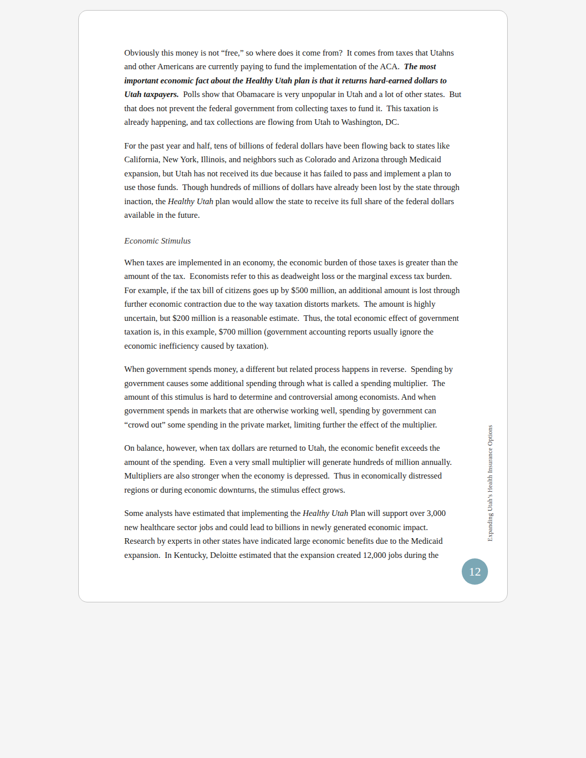Obviously this money is not “free,” so where does it come from? It comes from taxes that Utahns and other Americans are currently paying to fund the implementation of the ACA. The most important economic fact about the Healthy Utah plan is that it returns hard-earned dollars to Utah taxpayers. Polls show that Obamacare is very unpopular in Utah and a lot of other states. But that does not prevent the federal government from collecting taxes to fund it. This taxation is already happening, and tax collections are flowing from Utah to Washington, DC.
For the past year and half, tens of billions of federal dollars have been flowing back to states like California, New York, Illinois, and neighbors such as Colorado and Arizona through Medicaid expansion, but Utah has not received its due because it has failed to pass and implement a plan to use those funds. Though hundreds of millions of dollars have already been lost by the state through inaction, the Healthy Utah plan would allow the state to receive its full share of the federal dollars available in the future.
Economic Stimulus
When taxes are implemented in an economy, the economic burden of those taxes is greater than the amount of the tax. Economists refer to this as deadweight loss or the marginal excess tax burden. For example, if the tax bill of citizens goes up by $500 million, an additional amount is lost through further economic contraction due to the way taxation distorts markets. The amount is highly uncertain, but $200 million is a reasonable estimate. Thus, the total economic effect of government taxation is, in this example, $700 million (government accounting reports usually ignore the economic inefficiency caused by taxation).
When government spends money, a different but related process happens in reverse. Spending by government causes some additional spending through what is called a spending multiplier. The amount of this stimulus is hard to determine and controversial among economists. And when government spends in markets that are otherwise working well, spending by government can “crowd out” some spending in the private market, limiting further the effect of the multiplier.
On balance, however, when tax dollars are returned to Utah, the economic benefit exceeds the amount of the spending. Even a very small multiplier will generate hundreds of million annually. Multipliers are also stronger when the economy is depressed. Thus in economically distressed regions or during economic downturns, the stimulus effect grows.
Some analysts have estimated that implementing the Healthy Utah Plan will support over 3,000 new healthcare sector jobs and could lead to billions in newly generated economic impact. Research by experts in other states have indicated large economic benefits due to the Medicaid expansion. In Kentucky, Deloitte estimated that the expansion created 12,000 jobs during the
Expanding Utah’s Health Insurance Options
12